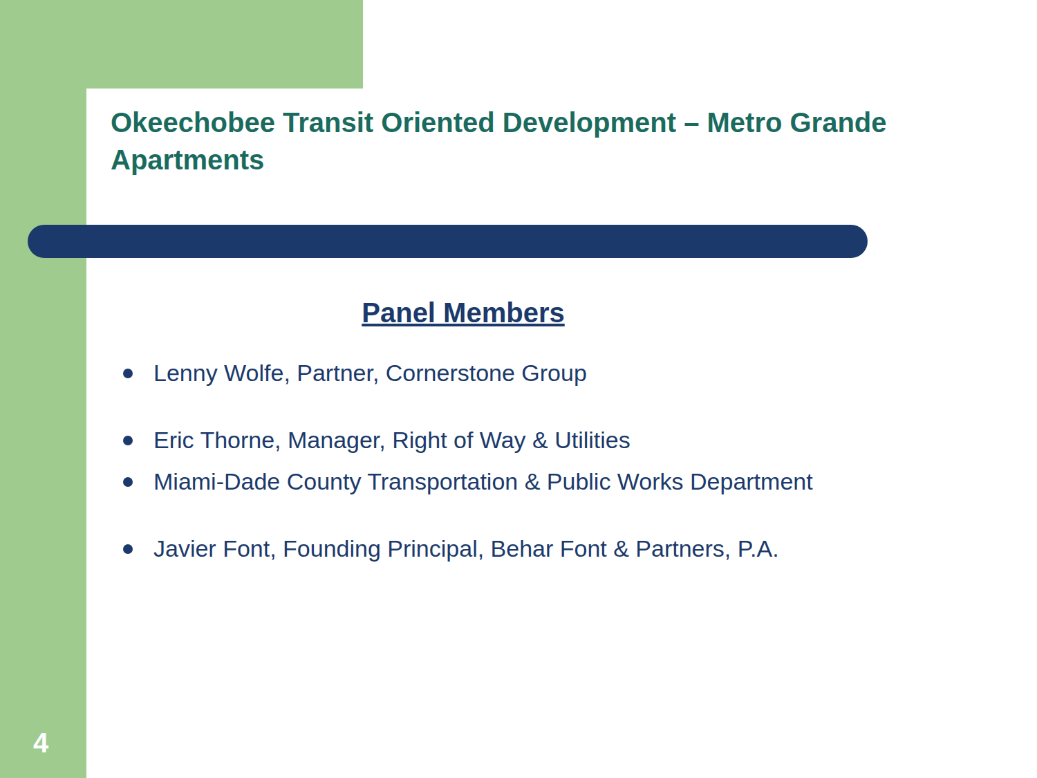Okeechobee Transit Oriented Development – Metro Grande Apartments
Panel Members
Lenny Wolfe, Partner, Cornerstone Group
Eric Thorne, Manager, Right of Way & Utilities
Miami-Dade County Transportation & Public Works Department
Javier Font, Founding Principal, Behar Font & Partners, P.A.
4